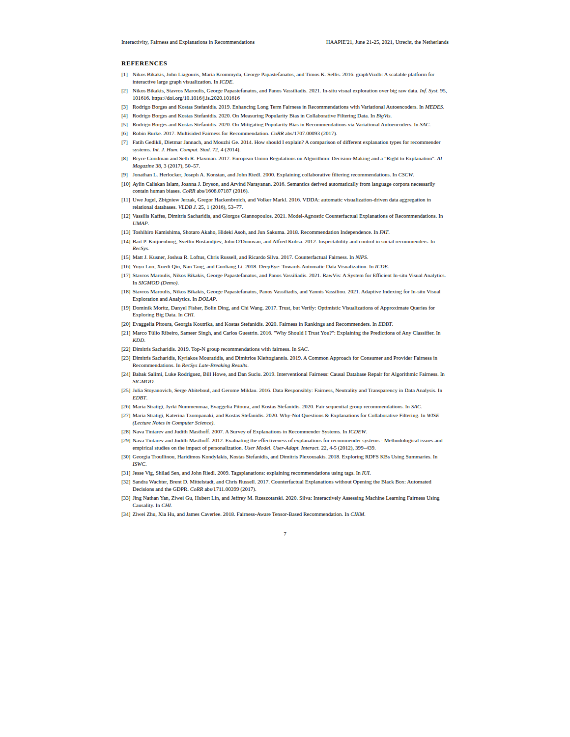Interactivity, Fairness and Explanations in Recommendations HAAPIE'21, June 21-25, 2021, Utrecht, the Netherlands
REFERENCES
Nikos Bikakis, John Liagouris, Maria Krommyda, George Papastefanatos, and Timos K. Sellis. 2016. graphVizdb: A scalable platform for interactive large graph visualization. In ICDE.
Nikos Bikakis, Stavros Maroulis, George Papastefanatos, and Panos Vassiliadis. 2021. In-situ visual exploration over big raw data. Inf. Syst. 95, 101616. https://doi.org/10.1016/j.is.2020.101616
Rodrigo Borges and Kostas Stefanidis. 2019. Enhancing Long Term Fairness in Recommendations with Variational Autoencoders. In MEDES.
Rodrigo Borges and Kostas Stefanidis. 2020. On Measuring Popularity Bias in Collaborative Filtering Data. In BigVis.
Rodrigo Borges and Kostas Stefanidis. 2020. On Mitigating Popularity Bias in Recommendations via Variational Autoencoders. In SAC.
Robin Burke. 2017. Multisided Fairness for Recommendation. CoRR abs/1707.00093 (2017).
Fatih Gedikli, Dietmar Jannach, and Mouzhi Ge. 2014. How should I explain? A comparison of different explanation types for recommender systems. Int. J. Hum. Comput. Stud. 72, 4 (2014).
Bryce Goodman and Seth R. Flaxman. 2017. European Union Regulations on Algorithmic Decision-Making and a "Right to Explanation". AI Magazine 38, 3 (2017), 50–57.
Jonathan L. Herlocker, Joseph A. Konstan, and John Riedl. 2000. Explaining collaborative filtering recommendations. In CSCW.
Aylin Caliskan Islam, Joanna J. Bryson, and Arvind Narayanan. 2016. Semantics derived automatically from language corpora necessarily contain human biases. CoRR abs/1608.07187 (2016).
Uwe Jugel, Zbigniew Jerzak, Gregor Hackenbroich, and Volker Markl. 2016. VDDA: automatic visualization-driven data aggregation in relational databases. VLDB J. 25, 1 (2016), 53–77.
Vassilis Kaffes, Dimitris Sacharidis, and Giorgos Giannopoulos. 2021. Model-Agnostic Counterfactual Explanations of Recommendations. In UMAP.
Toshihiro Kamishima, Shotaro Akaho, Hideki Asoh, and Jun Sakuma. 2018. Recommendation Independence. In FAT.
Bart P. Knijnenburg, Svetlin Bostandjiev, John O'Donovan, and Alfred Kobsa. 2012. Inspectability and control in social recommenders. In RecSys.
Matt J. Kusner, Joshua R. Loftus, Chris Russell, and Ricardo Silva. 2017. Counterfactual Fairness. In NIPS.
Yuyu Luo, Xuedi Qin, Nan Tang, and Guoliang Li. 2018. DeepEye: Towards Automatic Data Visualization. In ICDE.
Stavros Maroulis, Nikos Bikakis, George Papastefanatos, and Panos Vassiliadis. 2021. RawVis: A System for Efficient In-situ Visual Analytics. In SIGMOD (Demo).
Stavros Maroulis, Nikos Bikakis, George Papastefanatos, Panos Vassiliadis, and Yannis Vassiliou. 2021. Adaptive Indexing for In-situ Visual Exploration and Analytics. In DOLAP.
Dominik Moritz, Danyel Fisher, Bolin Ding, and Chi Wang. 2017. Trust, but Verify: Optimistic Visualizations of Approximate Queries for Exploring Big Data. In CHI.
Evaggelia Pitoura, Georgia Koutrika, and Kostas Stefanidis. 2020. Fairness in Rankings and Recommenders. In EDBT.
Marco Túlio Ribeiro, Sameer Singh, and Carlos Guestrin. 2016. "Why Should I Trust You?": Explaining the Predictions of Any Classifier. In KDD.
Dimitris Sacharidis. 2019. Top-N group recommendations with fairness. In SAC.
Dimitris Sacharidis, Kyriakos Mouratidis, and Dimitrios Kleftogiannis. 2019. A Common Approach for Consumer and Provider Fairness in Recommendations. In RecSys Late-Breaking Results.
Babak Salimi, Luke Rodriguez, Bill Howe, and Dan Suciu. 2019. Interventional Fairness: Causal Database Repair for Algorithmic Fairness. In SIGMOD.
Julia Stoyanovich, Serge Abiteboul, and Gerome Miklau. 2016. Data Responsibly: Fairness, Neutrality and Transparency in Data Analysis. In EDBT.
Maria Stratigi, Jyrki Nummenmaa, Evaggelia Pitoura, and Kostas Stefanidis. 2020. Fair sequential group recommendations. In SAC.
Maria Stratigi, Katerina Tzompanaki, and Kostas Stefanidis. 2020. Why-Not Questions & Explanations for Collaborative Filtering. In WISE (Lecture Notes in Computer Science).
Nava Tintarev and Judith Masthoff. 2007. A Survey of Explanations in Recommender Systems. In ICDEW.
Nava Tintarev and Judith Masthoff. 2012. Evaluating the effectiveness of explanations for recommender systems - Methodological issues and empirical studies on the impact of personalization. User Model. User-Adapt. Interact. 22, 4-5 (2012), 399–439.
Georgia Troullinou, Haridimos Kondylakis, Kostas Stefanidis, and Dimitris Plexousakis. 2018. Exploring RDFS KBs Using Summaries. In ISWC.
Jesse Vig, Shilad Sen, and John Riedl. 2009. Tagsplanations: explaining recommendations using tags. In IUI.
Sandra Wachter, Brent D. Mittelstadt, and Chris Russell. 2017. Counterfactual Explanations without Opening the Black Box: Automated Decisions and the GDPR. CoRR abs/1711.00399 (2017).
Jing Nathan Yan, Ziwei Gu, Hubert Lin, and Jeffrey M. Rzeszotarski. 2020. Silva: Interactively Assessing Machine Learning Fairness Using Causality. In CHI.
Ziwei Zhu, Xia Hu, and James Caverlee. 2018. Fairness-Aware Tensor-Based Recommendation. In CIKM.
7